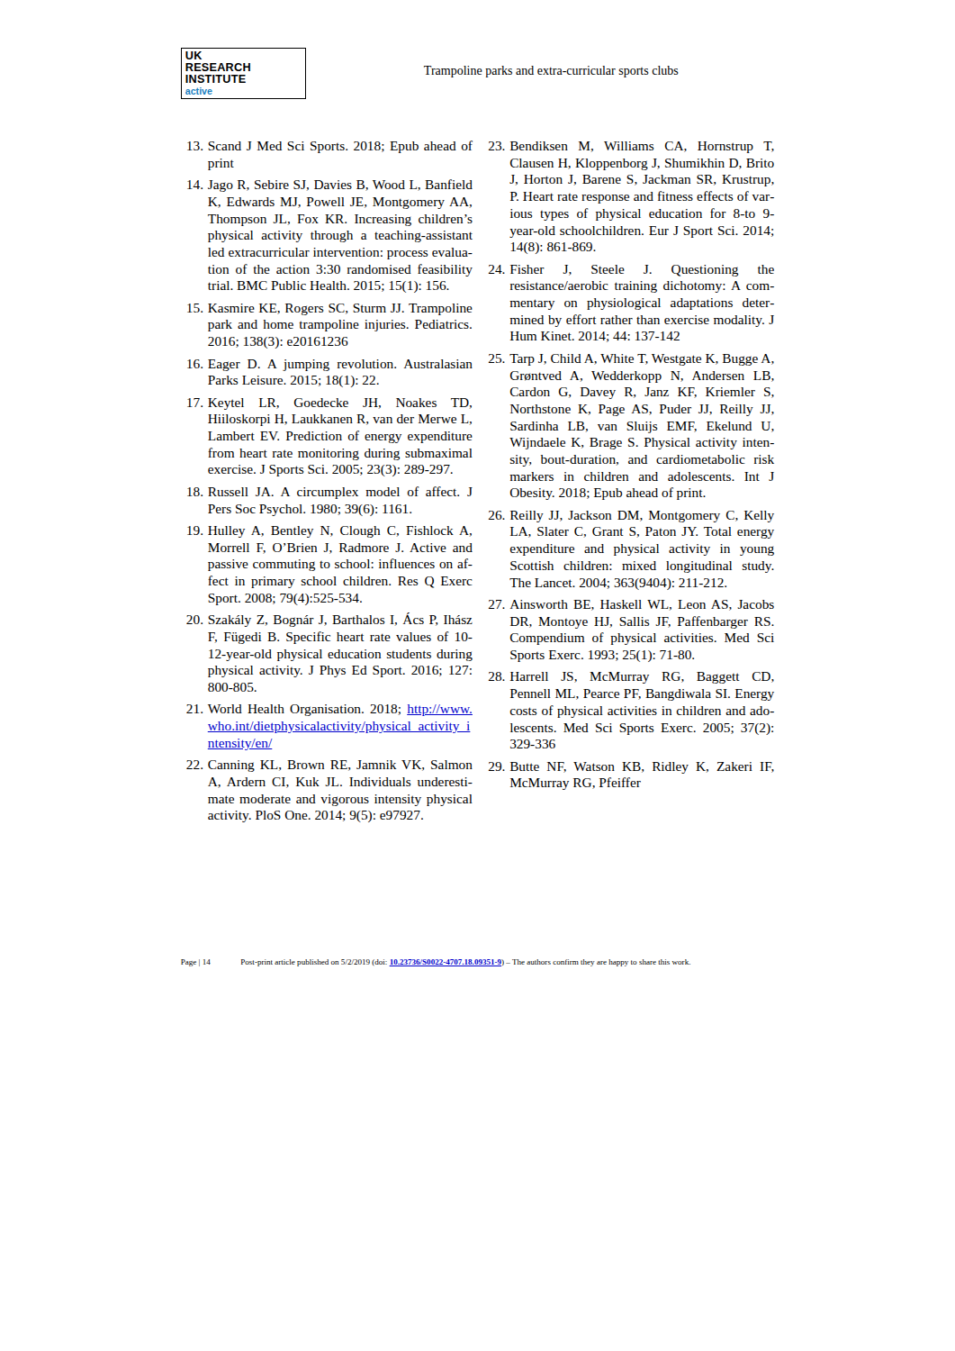UK
RESEARCH
INSTITUTE
active
Trampoline parks and extra-curricular sports clubs
Scand J Med Sci Sports. 2018; Epub ahead of print
Jago R, Sebire SJ, Davies B, Wood L, Banfield K, Edwards MJ, Powell JE, Montgomery AA, Thompson JL, Fox KR. Increasing children’s physical activity through a teaching-assistant led extracurricular intervention: process evaluation of the action 3:30 randomised feasibility trial. BMC Public Health. 2015; 15(1): 156.
Kasmire KE, Rogers SC, Sturm JJ. Trampoline park and home trampoline injuries. Pediatrics. 2016; 138(3): e20161236
Eager D. A jumping revolution. Australasian Parks Leisure. 2015; 18(1): 22.
Keytel LR, Goedecke JH, Noakes TD, Hiiloskorpi H, Laukkanen R, van der Merwe L, Lambert EV. Prediction of energy expenditure from heart rate monitoring during submaximal exercise. J Sports Sci. 2005; 23(3): 289-297.
Russell JA. A circumplex model of affect. J Pers Soc Psychol. 1980; 39(6): 1161.
Hulley A, Bentley N, Clough C, Fishlock A, Morrell F, O’Brien J, Radmore J. Active and passive commuting to school: influences on affect in primary school children. Res Q Exerc Sport. 2008; 79(4):525-534.
Szakály Z, Bognár J, Barthalos I, Ács P, Ihász F, Fügedi B. Specific heart rate values of 10-12-year-old physical education students during physical activity. J Phys Ed Sport. 2016; 127: 800-805.
World Health Organisation. 2018; http://www.who.int/dietphysicalactivity/physical_activity_intensity/en/
Canning KL, Brown RE, Jamnik VK, Salmon A, Ardern CI, Kuk JL. Individuals underestimate moderate and vigorous intensity physical activity. PloS One. 2014; 9(5): e97927.
Bendiksen M, Williams CA, Hornstrup T, Clausen H, Kloppenborg J, Shumikhin D, Brito J, Horton J, Barene S, Jackman SR, Krustrup, P. Heart rate response and fitness effects of various types of physical education for 8-to 9-year-old schoolchildren. Eur J Sport Sci. 2014; 14(8): 861-869.
Fisher J, Steele J. Questioning the resistance/aerobic training dichotomy: A commentary on physiological adaptations determined by effort rather than exercise modality. J Hum Kinet. 2014; 44: 137-142
Tarp J, Child A, White T, Westgate K, Bugge A, Grøntved A, Wedderkopp N, Andersen LB, Cardon G, Davey R, Janz KF, Kriemler S, Northstone K, Page AS, Puder JJ, Reilly JJ, Sardinha LB, van Sluijs EMF, Ekelund U, Wijndaele K, Brage S. Physical activity intensity, bout-duration, and cardiometabolic risk markers in children and adolescents. Int J Obesity. 2018; Epub ahead of print.
Reilly JJ, Jackson DM, Montgomery C, Kelly LA, Slater C, Grant S, Paton JY. Total energy expenditure and physical activity in young Scottish children: mixed longitudinal study. The Lancet. 2004; 363(9404): 211-212.
Ainsworth BE, Haskell WL, Leon AS, Jacobs DR, Montoye HJ, Sallis JF, Paffenbarger RS. Compendium of physical activities. Med Sci Sports Exerc. 1993; 25(1): 71-80.
Harrell JS, McMurray RG, Baggett CD, Pennell ML, Pearce PF, Bangdiwala SI. Energy costs of physical activities in children and adolescents. Med Sci Sports Exerc. 2005; 37(2): 329-336
Butte NF, Watson KB, Ridley K, Zakeri IF, McMurray RG, Pfeiffer
Page | 14
Post-print article published on 5/2/2019 (doi: 10.23736/S0022-4707.18.09351-9) – The authors confirm they are happy to share this work.